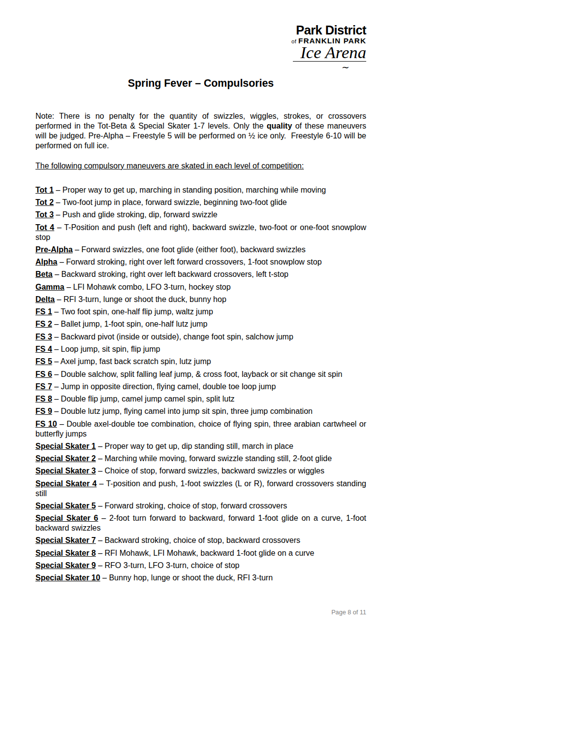Park District
of FRANKLIN PARK
Ice Arena
∼
Spring Fever – Compulsories
Note: There is no penalty for the quantity of swizzles, wiggles, strokes, or crossovers performed in the Tot-Beta & Special Skater 1-7 levels. Only the quality of these maneuvers will be judged. Pre-Alpha – Freestyle 5 will be performed on ½ ice only. Freestyle 6-10 will be performed on full ice.
The following compulsory maneuvers are skated in each level of competition:
Tot 1 – Proper way to get up, marching in standing position, marching while moving
Tot 2 – Two-foot jump in place, forward swizzle, beginning two-foot glide
Tot 3 – Push and glide stroking, dip, forward swizzle
Tot 4 – T-Position and push (left and right), backward swizzle, two-foot or one-foot snowplow stop
Pre-Alpha – Forward swizzles, one foot glide (either foot), backward swizzles
Alpha – Forward stroking, right over left forward crossovers, 1-foot snowplow stop
Beta – Backward stroking, right over left backward crossovers, left t-stop
Gamma – LFI Mohawk combo, LFO 3-turn, hockey stop
Delta – RFI 3-turn, lunge or shoot the duck, bunny hop
FS 1 – Two foot spin, one-half flip jump, waltz jump
FS 2 – Ballet jump, 1-foot spin, one-half lutz jump
FS 3 – Backward pivot (inside or outside), change foot spin, salchow jump
FS 4 – Loop jump, sit spin, flip jump
FS 5 – Axel jump, fast back scratch spin, lutz jump
FS 6 – Double salchow, split falling leaf jump, & cross foot, layback or sit change sit spin
FS 7 – Jump in opposite direction, flying camel, double toe loop jump
FS 8 – Double flip jump, camel jump camel spin, split lutz
FS 9 – Double lutz jump, flying camel into jump sit spin, three jump combination
FS 10 – Double axel-double toe combination, choice of flying spin, three arabian cartwheel or butterfly jumps
Special Skater 1 – Proper way to get up, dip standing still, march in place
Special Skater 2 – Marching while moving, forward swizzle standing still, 2-foot glide
Special Skater 3 – Choice of stop, forward swizzles, backward swizzles or wiggles
Special Skater 4 – T-position and push, 1-foot swizzles (L or R), forward crossovers standing still
Special Skater 5 – Forward stroking, choice of stop, forward crossovers
Special Skater 6 – 2-foot turn forward to backward, forward 1-foot glide on a curve, 1-foot backward swizzles
Special Skater 7 – Backward stroking, choice of stop, backward crossovers
Special Skater 8 – RFI Mohawk, LFI Mohawk, backward 1-foot glide on a curve
Special Skater 9 – RFO 3-turn, LFO 3-turn, choice of stop
Special Skater 10 – Bunny hop, lunge or shoot the duck, RFI 3-turn
Page 8 of 11